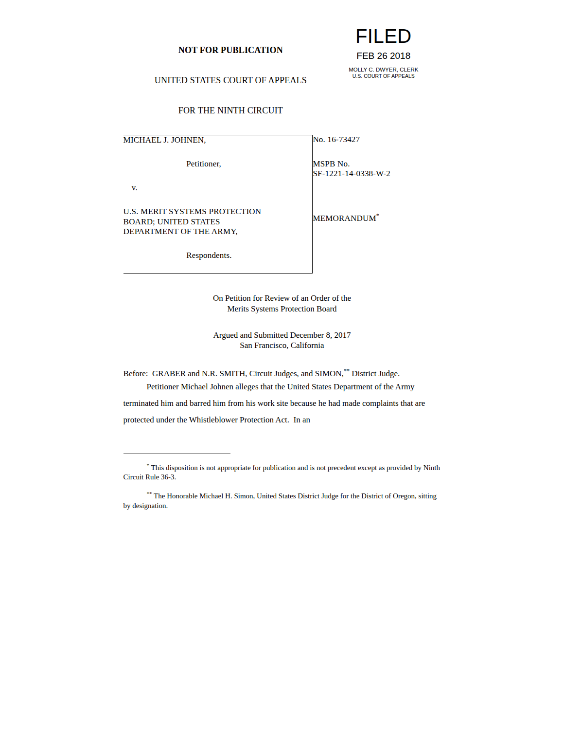FILED
FEB 26 2018
MOLLY C. DWYER, CLERK
U.S. COURT OF APPEALS
NOT FOR PUBLICATION
UNITED STATES COURT OF APPEALS
FOR THE NINTH CIRCUIT
| MICHAEL J. JOHNEN, Petitioner, v. U.S. MERIT SYSTEMS PROTECTION BOARD; UNITED STATES DEPARTMENT OF THE ARMY, Respondents. | No. 16-73427 MSPB No. SF-1221-14-0338-W-2 MEMORANDUM * |
On Petition for Review of an Order of the
Merits Systems Protection Board
Argued and Submitted December 8, 2017
San Francisco, California
Before: GRABER and N.R. SMITH, Circuit Judges, and SIMON,** District Judge.
Petitioner Michael Johnen alleges that the United States Department of the Army terminated him and barred him from his work site because he had made complaints that are protected under the Whistleblower Protection Act. In an
* This disposition is not appropriate for publication and is not precedent except as provided by Ninth Circuit Rule 36-3.
** The Honorable Michael H. Simon, United States District Judge for the District of Oregon, sitting by designation.